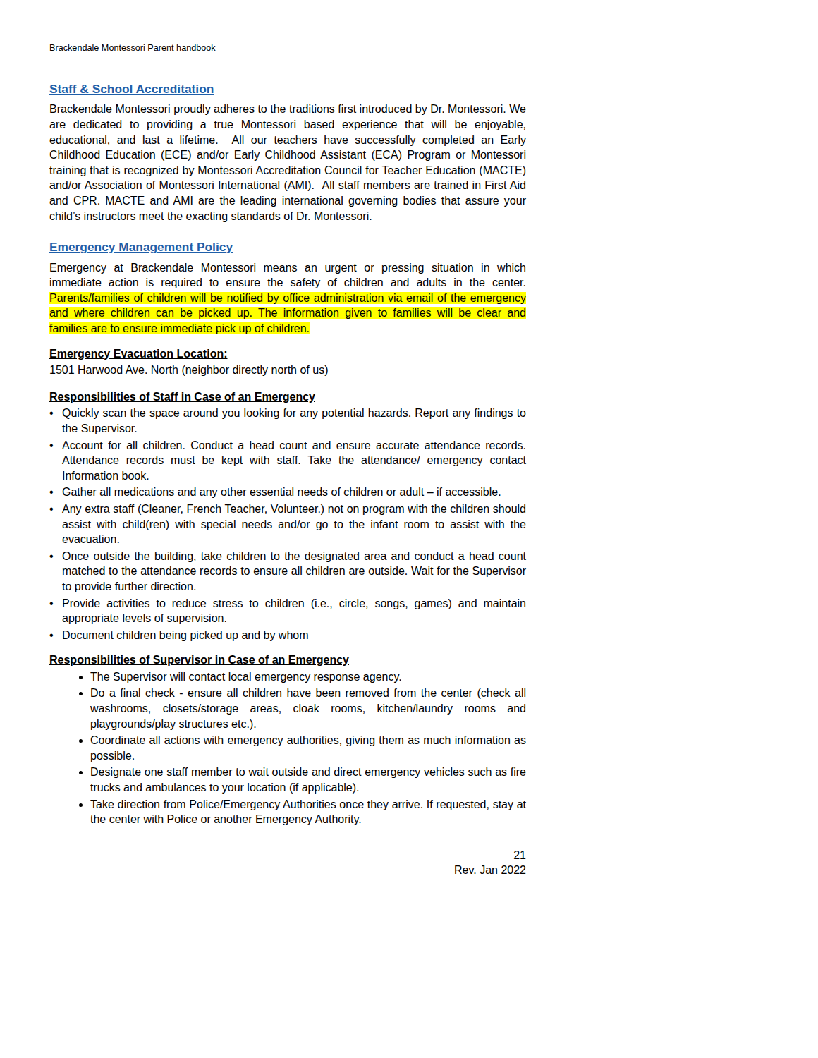Brackendale Montessori Parent handbook
Staff & School Accreditation
Brackendale Montessori proudly adheres to the traditions first introduced by Dr. Montessori. We are dedicated to providing a true Montessori based experience that will be enjoyable, educational, and last a lifetime. All our teachers have successfully completed an Early Childhood Education (ECE) and/or Early Childhood Assistant (ECA) Program or Montessori training that is recognized by Montessori Accreditation Council for Teacher Education (MACTE) and/or Association of Montessori International (AMI). All staff members are trained in First Aid and CPR. MACTE and AMI are the leading international governing bodies that assure your child’s instructors meet the exacting standards of Dr. Montessori.
Emergency Management Policy
Emergency at Brackendale Montessori means an urgent or pressing situation in which immediate action is required to ensure the safety of children and adults in the center. Parents/families of children will be notified by office administration via email of the emergency and where children can be picked up. The information given to families will be clear and families are to ensure immediate pick up of children.
Emergency Evacuation Location:
1501 Harwood Ave. North (neighbor directly north of us)
Responsibilities of Staff in Case of an Emergency
Quickly scan the space around you looking for any potential hazards. Report any findings to the Supervisor.
Account for all children. Conduct a head count and ensure accurate attendance records. Attendance records must be kept with staff. Take the attendance/ emergency contact Information book.
Gather all medications and any other essential needs of children or adult – if accessible.
Any extra staff (Cleaner, French Teacher, Volunteer.) not on program with the children should assist with child(ren) with special needs and/or go to the infant room to assist with the evacuation.
Once outside the building, take children to the designated area and conduct a head count matched to the attendance records to ensure all children are outside. Wait for the Supervisor to provide further direction.
Provide activities to reduce stress to children (i.e., circle, songs, games) and maintain appropriate levels of supervision.
Document children being picked up and by whom
Responsibilities of Supervisor in Case of an Emergency
The Supervisor will contact local emergency response agency.
Do a final check - ensure all children have been removed from the center (check all washrooms, closets/storage areas, cloak rooms, kitchen/laundry rooms and playgrounds/play structures etc.).
Coordinate all actions with emergency authorities, giving them as much information as possible.
Designate one staff member to wait outside and direct emergency vehicles such as fire trucks and ambulances to your location (if applicable).
Take direction from Police/Emergency Authorities once they arrive. If requested, stay at the center with Police or another Emergency Authority.
21
Rev. Jan 2022